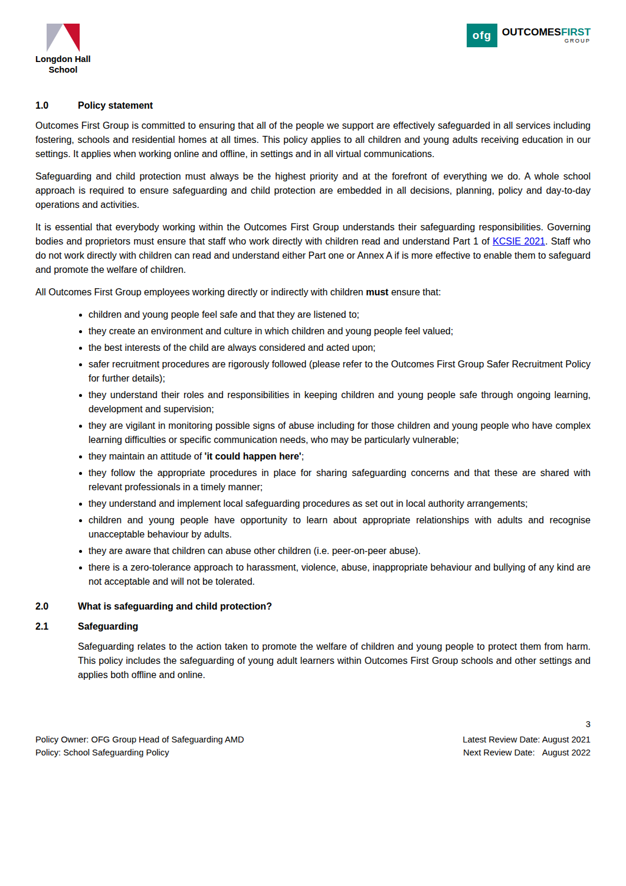Longdon Hall
School
ofg
OUTCOMESFIRST GROUP
1.0 Policy statement
Outcomes First Group is committed to ensuring that all of the people we support are effectively safeguarded in all services including fostering, schools and residential homes at all times. This policy applies to all children and young adults receiving education in our settings. It applies when working online and offline, in settings and in all virtual communications.
Safeguarding and child protection must always be the highest priority and at the forefront of everything we do. A whole school approach is required to ensure safeguarding and child protection are embedded in all decisions, planning, policy and day-to-day operations and activities.
It is essential that everybody working within the Outcomes First Group understands their safeguarding responsibilities. Governing bodies and proprietors must ensure that staff who work directly with children read and understand Part 1 of KCSIE 2021. Staff who do not work directly with children can read and understand either Part one or Annex A if is more effective to enable them to safeguard and promote the welfare of children.
All Outcomes First Group employees working directly or indirectly with children must ensure that:
children and young people feel safe and that they are listened to;
they create an environment and culture in which children and young people feel valued;
the best interests of the child are always considered and acted upon;
safer recruitment procedures are rigorously followed (please refer to the Outcomes First Group Safer Recruitment Policy for further details);
they understand their roles and responsibilities in keeping children and young people safe through ongoing learning, development and supervision;
they are vigilant in monitoring possible signs of abuse including for those children and young people who have complex learning difficulties or specific communication needs, who may be particularly vulnerable;
they maintain an attitude of 'it could happen here';
they follow the appropriate procedures in place for sharing safeguarding concerns and that these are shared with relevant professionals in a timely manner;
they understand and implement local safeguarding procedures as set out in local authority arrangements;
children and young people have opportunity to learn about appropriate relationships with adults and recognise unacceptable behaviour by adults.
they are aware that children can abuse other children (i.e. peer-on-peer abuse).
there is a zero-tolerance approach to harassment, violence, abuse, inappropriate behaviour and bullying of any kind are not acceptable and will not be tolerated.
2.0 What is safeguarding and child protection?
2.1 Safeguarding
Safeguarding relates to the action taken to promote the welfare of children and young people to protect them from harm. This policy includes the safeguarding of young adult learners within Outcomes First Group schools and other settings and applies both offline and online.
3
Policy Owner: OFG Group Head of Safeguarding AMD
Latest Review Date: August 2021
Policy: School Safeguarding Policy
Next Review Date: August 2022